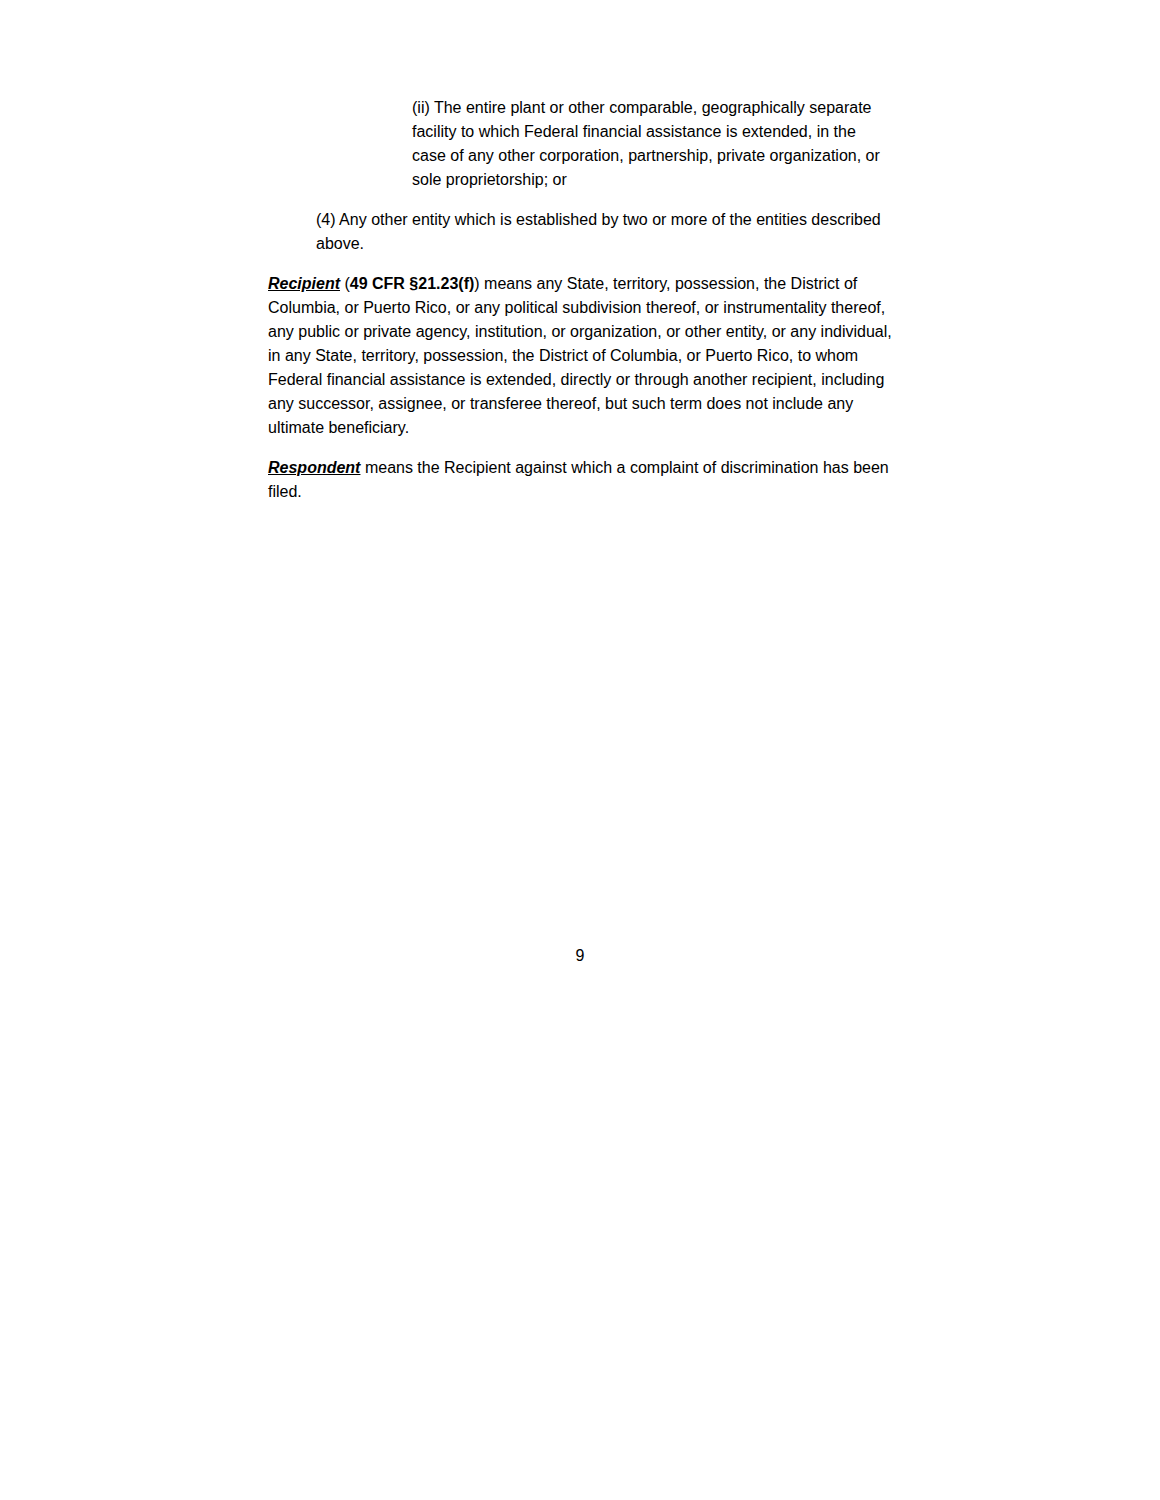(ii) The entire plant or other comparable, geographically separate facility to which Federal financial assistance is extended, in the case of any other corporation, partnership, private organization, or sole proprietorship; or
(4) Any other entity which is established by two or more of the entities described above.
Recipient (49 CFR §21.23(f)) means any State, territory, possession, the District of Columbia, or Puerto Rico, or any political subdivision thereof, or instrumentality thereof, any public or private agency, institution, or organization, or other entity, or any individual, in any State, territory, possession, the District of Columbia, or Puerto Rico, to whom Federal financial assistance is extended, directly or through another recipient, including any successor, assignee, or transferee thereof, but such term does not include any ultimate beneficiary.
Respondent means the Recipient against which a complaint of discrimination has been filed.
9